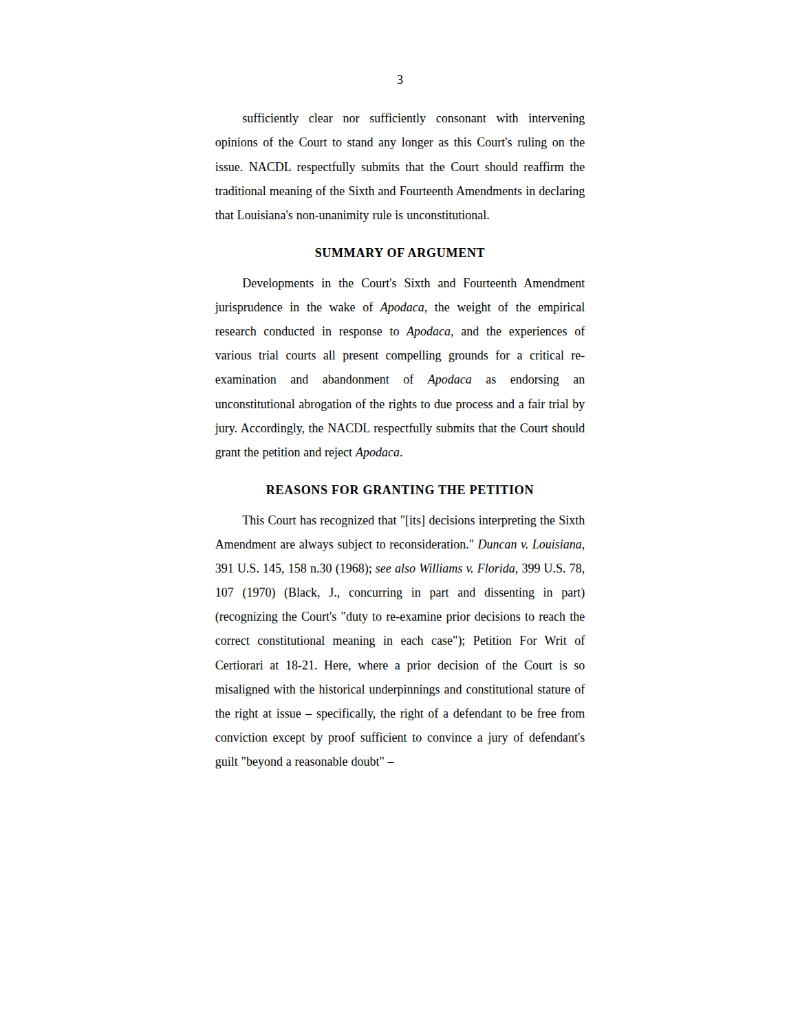3
sufficiently clear nor sufficiently consonant with intervening opinions of the Court to stand any longer as this Court's ruling on the issue. NACDL respectfully submits that the Court should reaffirm the traditional meaning of the Sixth and Fourteenth Amendments in declaring that Louisiana's non-unanimity rule is unconstitutional.
SUMMARY OF ARGUMENT
Developments in the Court's Sixth and Fourteenth Amendment jurisprudence in the wake of Apodaca, the weight of the empirical research conducted in response to Apodaca, and the experiences of various trial courts all present compelling grounds for a critical re-examination and abandonment of Apodaca as endorsing an unconstitutional abrogation of the rights to due process and a fair trial by jury. Accordingly, the NACDL respectfully submits that the Court should grant the petition and reject Apodaca.
REASONS FOR GRANTING THE PETITION
This Court has recognized that "[its] decisions interpreting the Sixth Amendment are always subject to reconsideration." Duncan v. Louisiana, 391 U.S. 145, 158 n.30 (1968); see also Williams v. Florida, 399 U.S. 78, 107 (1970) (Black, J., concurring in part and dissenting in part) (recognizing the Court's "duty to re-examine prior decisions to reach the correct constitutional meaning in each case"); Petition For Writ of Certiorari at 18-21. Here, where a prior decision of the Court is so misaligned with the historical underpinnings and constitutional stature of the right at issue – specifically, the right of a defendant to be free from conviction except by proof sufficient to convince a jury of defendant's guilt "beyond a reasonable doubt" –